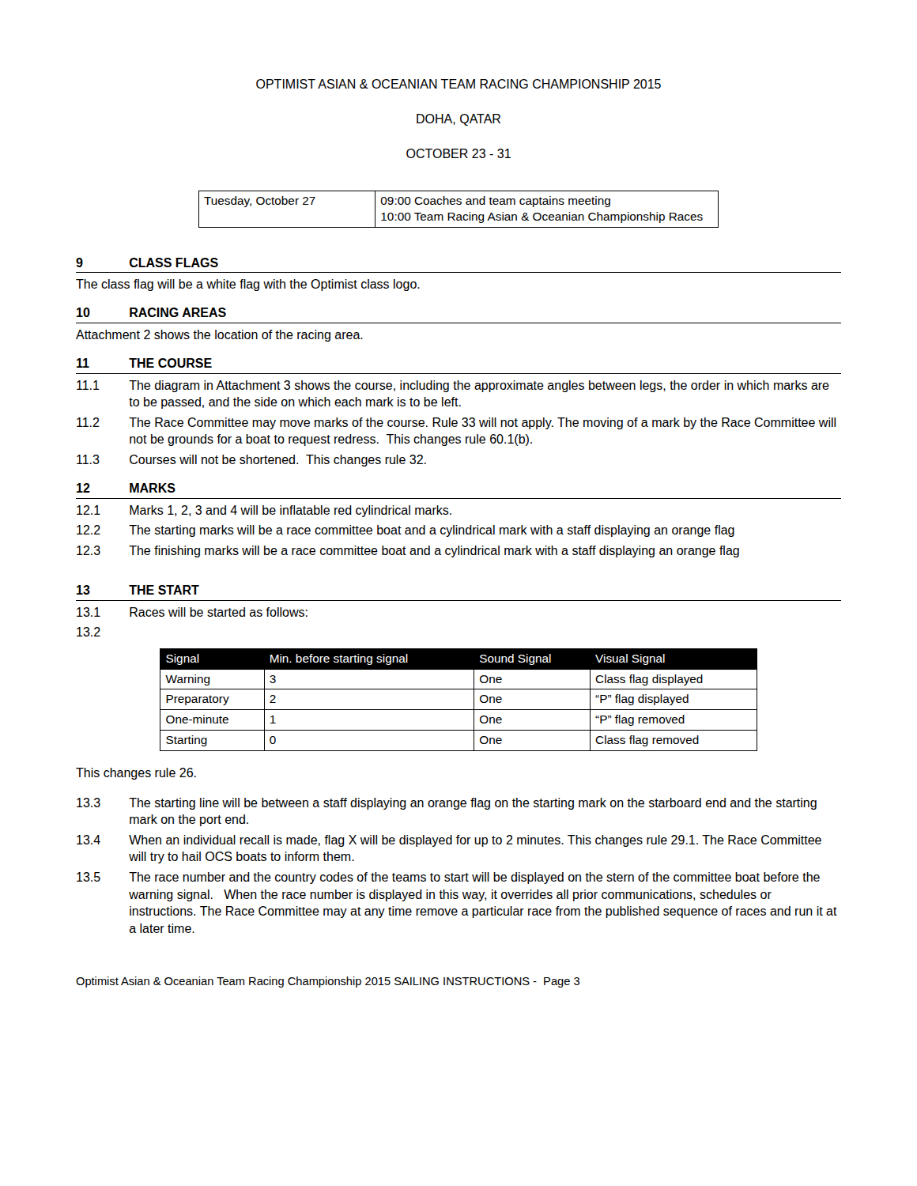OPTIMIST ASIAN & OCEANIAN TEAM RACING CHAMPIONSHIP 2015
DOHA, QATAR
OCTOBER 23 - 31
| Tuesday, October 27 | 09:00 Coaches and team captains meeting 10:00 Team Racing Asian & Oceanian Championship Races |
9 CLASS FLAGS
The class flag will be a white flag with the Optimist class logo.
10 RACING AREAS
Attachment 2 shows the location of the racing area.
11 THE COURSE
11.1
The diagram in Attachment 3 shows the course, including the approximate angles between legs, the order in which marks are to be passed, and the side on which each mark is to be left.
11.2
The Race Committee may move marks of the course. Rule 33 will not apply. The moving of a mark by the Race Committee will not be grounds for a boat to request redress. This changes rule 60.1(b).
11.3
Courses will not be shortened. This changes rule 32.
12 MARKS
12.1
Marks 1, 2, 3 and 4 will be inflatable red cylindrical marks.
12.2
The starting marks will be a race committee boat and a cylindrical mark with a staff displaying an orange flag
12.3
The finishing marks will be a race committee boat and a cylindrical mark with a staff displaying an orange flag
13 THE START
13.1
Races will be started as follows:
13.2
| Signal | Min. before starting signal | Sound Signal | Visual Signal |
| --- | --- | --- | --- |
| Warning | 3 | One | Class flag displayed |
| Preparatory | 2 | One | “P” flag displayed |
| One-minute | 1 | One | “P” flag removed |
| Starting | 0 | One | Class flag removed |
This changes rule 26.
13.3
The starting line will be between a staff displaying an orange flag on the starting mark on the starboard end and the starting mark on the port end.
13.4
When an individual recall is made, flag X will be displayed for up to 2 minutes. This changes rule 29.1. The Race Committee will try to hail OCS boats to inform them.
13.5
The race number and the country codes of the teams to start will be displayed on the stern of the committee boat before the warning signal. When the race number is displayed in this way, it overrides all prior communications, schedules or instructions. The Race Committee may at any time remove a particular race from the published sequence of races and run it at a later time.
Optimist Asian & Oceanian Team Racing Championship 2015 SAILING INSTRUCTIONS - Page 3